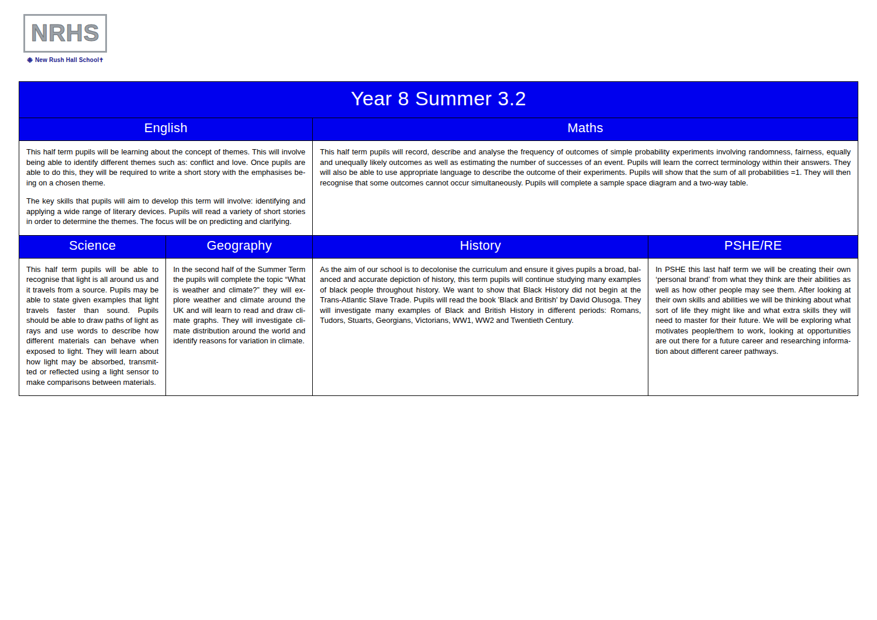NRHS
❉New Rush Hall School✝
| Year 8 Summer 3.2 |
| --- |
| English | Maths |
| This half term pupils will be learning about the concept of themes. This will involve being able to identify different themes such as: conflict and love. Once pupils are able to do this, they will be required to write a short story with the emphasises being on a chosen theme. The key skills that pupils will aim to develop this term will involve: identifying and applying a wide range of literary devices. Pupils will read a variety of short stories in order to determine the themes. The focus will be on predicting and clarifying. | This half term pupils will record, describe and analyse the frequency of outcomes of simple probability experiments involving randomness, fairness, equally and unequally likely outcomes as well as estimating the number of successes of an event. Pupils will learn the correct terminology within their answers. They will also be able to use appropriate language to describe the outcome of their experiments. Pupils will show that the sum of all probabilities =1. They will then recognise that some outcomes cannot occur simultaneously. Pupils will complete a sample space diagram and a two-way table. |
| Science | Geography | History | PSHE/RE |
| This half term pupils will be able to recognise that light is all around us and it travels from a source. Pupils may be able to state given examples that light travels faster than sound. Pupils should be able to draw paths of light as rays and use words to describe how different materials can behave when exposed to light. They will learn about how light may be absorbed, transmitted or reflected using a light sensor to make comparisons between materials. | In the second half of the Summer Term the pupils will complete the topic “What is weather and climate?” they will explore weather and climate around the UK and will learn to read and draw climate graphs. They will investigate climate distribution around the world and identify reasons for variation in climate. | As the aim of our school is to decolonise the curriculum and ensure it gives pupils a broad, balanced and accurate depiction of history, this term pupils will continue studying many examples of black people throughout history. We want to show that Black History did not begin at the Trans-Atlantic Slave Trade. Pupils will read the book 'Black and British' by David Olusoga. They will investigate many examples of Black and British History in different periods: Romans, Tudors, Stuarts, Georgians, Victorians, WW1, WW2 and Twentieth Century. | In PSHE this last half term we will be creating their own ‘personal brand’ from what they think are their abilities as well as how other people may see them. After looking at their own skills and abilities we will be thinking about what sort of life they might like and what extra skills they will need to master for their future. We will be exploring what motivates people/them to work, looking at opportunities are out there for a future career and researching information about different career pathways. |